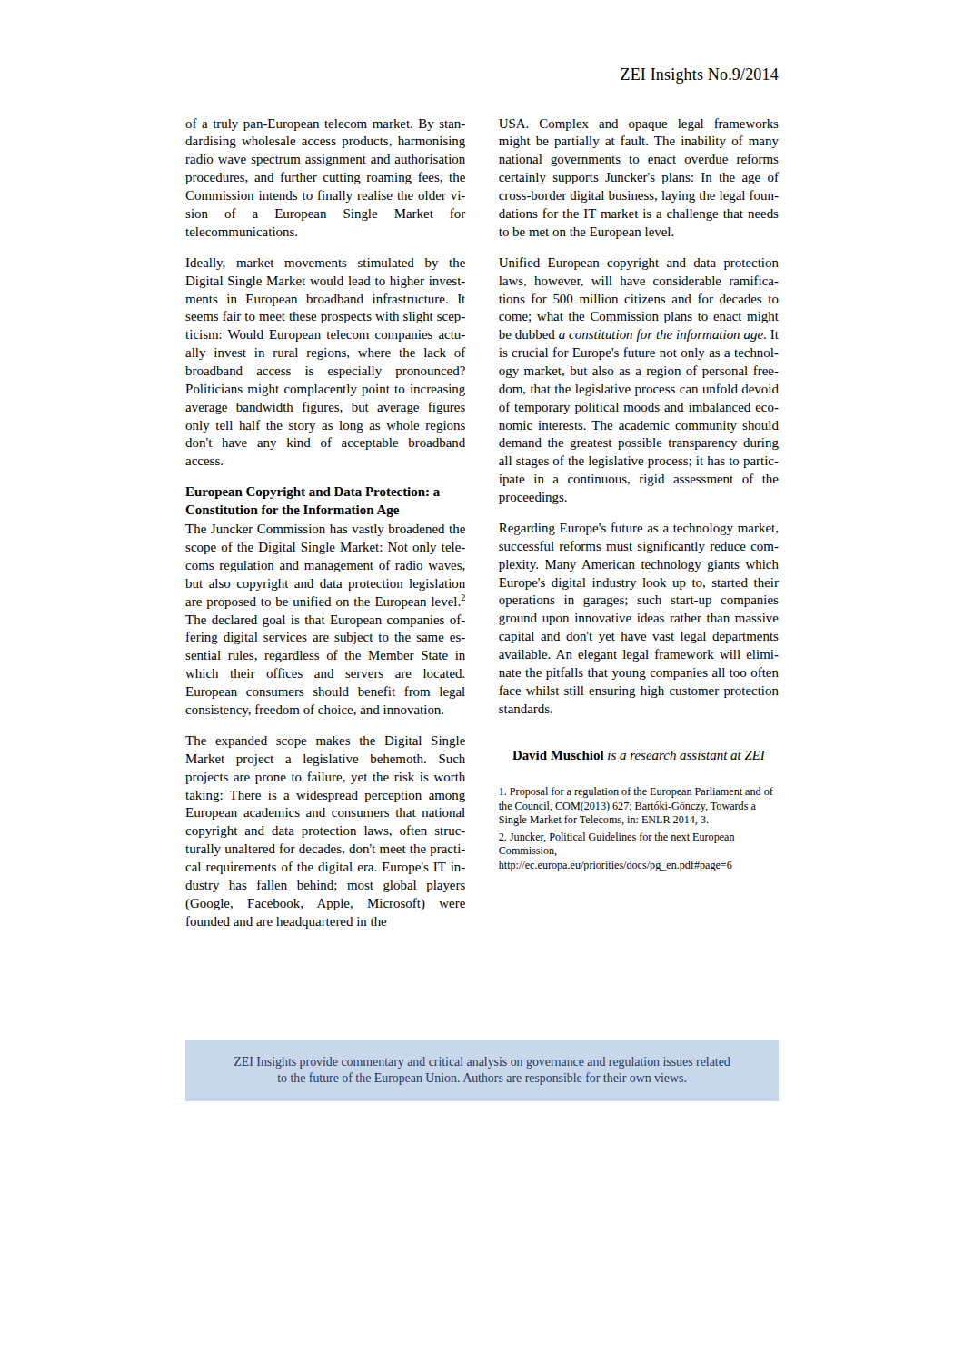ZEI Insights No.9/2014
of a truly pan-European telecom market. By standardising wholesale access products, harmonising radio wave spectrum assignment and authorisation procedures, and further cutting roaming fees, the Commission intends to finally realise the older vision of a European Single Market for telecommunications.
Ideally, market movements stimulated by the Digital Single Market would lead to higher investments in European broadband infrastructure. It seems fair to meet these prospects with slight scepticism: Would European telecom companies actually invest in rural regions, where the lack of broadband access is especially pronounced? Politicians might complacently point to increasing average bandwidth figures, but average figures only tell half the story as long as whole regions don't have any kind of acceptable broadband access.
European Copyright and Data Protection: a Constitution for the Information Age
The Juncker Commission has vastly broadened the scope of the Digital Single Market: Not only telecoms regulation and management of radio waves, but also copyright and data protection legislation are proposed to be unified on the European level.2 The declared goal is that European companies offering digital services are subject to the same essential rules, regardless of the Member State in which their offices and servers are located. European consumers should benefit from legal consistency, freedom of choice, and innovation.
The expanded scope makes the Digital Single Market project a legislative behemoth. Such projects are prone to failure, yet the risk is worth taking: There is a widespread perception among European academics and consumers that national copyright and data protection laws, often structurally unaltered for decades, don't meet the practical requirements of the digital era. Europe's IT industry has fallen behind; most global players (Google, Facebook, Apple, Microsoft) were founded and are headquartered in the
USA. Complex and opaque legal frameworks might be partially at fault. The inability of many national governments to enact overdue reforms certainly supports Juncker's plans: In the age of cross-border digital business, laying the legal foundations for the IT market is a challenge that needs to be met on the European level.
Unified European copyright and data protection laws, however, will have considerable ramifications for 500 million citizens and for decades to come; what the Commission plans to enact might be dubbed a constitution for the information age. It is crucial for Europe's future not only as a technology market, but also as a region of personal freedom, that the legislative process can unfold devoid of temporary political moods and imbalanced economic interests. The academic community should demand the greatest possible transparency during all stages of the legislative process; it has to participate in a continuous, rigid assessment of the proceedings.
Regarding Europe's future as a technology market, successful reforms must significantly reduce complexity. Many American technology giants which Europe's digital industry look up to, started their operations in garages; such start-up companies ground upon innovative ideas rather than massive capital and don't yet have vast legal departments available. An elegant legal framework will eliminate the pitfalls that young companies all too often face whilst still ensuring high customer protection standards.
David Muschiol is a research assistant at ZEI
1. Proposal for a regulation of the European Parliament and of the Council, COM(2013) 627; Bartóki-Gönczy, Towards a Single Market for Telecoms, in: ENLR 2014, 3.
2. Juncker, Political Guidelines for the next European Commission, http://ec.europa.eu/priorities/docs/pg_en.pdf#page=6
ZEI Insights provide commentary and critical analysis on governance and regulation issues related to the future of the European Union. Authors are responsible for their own views.